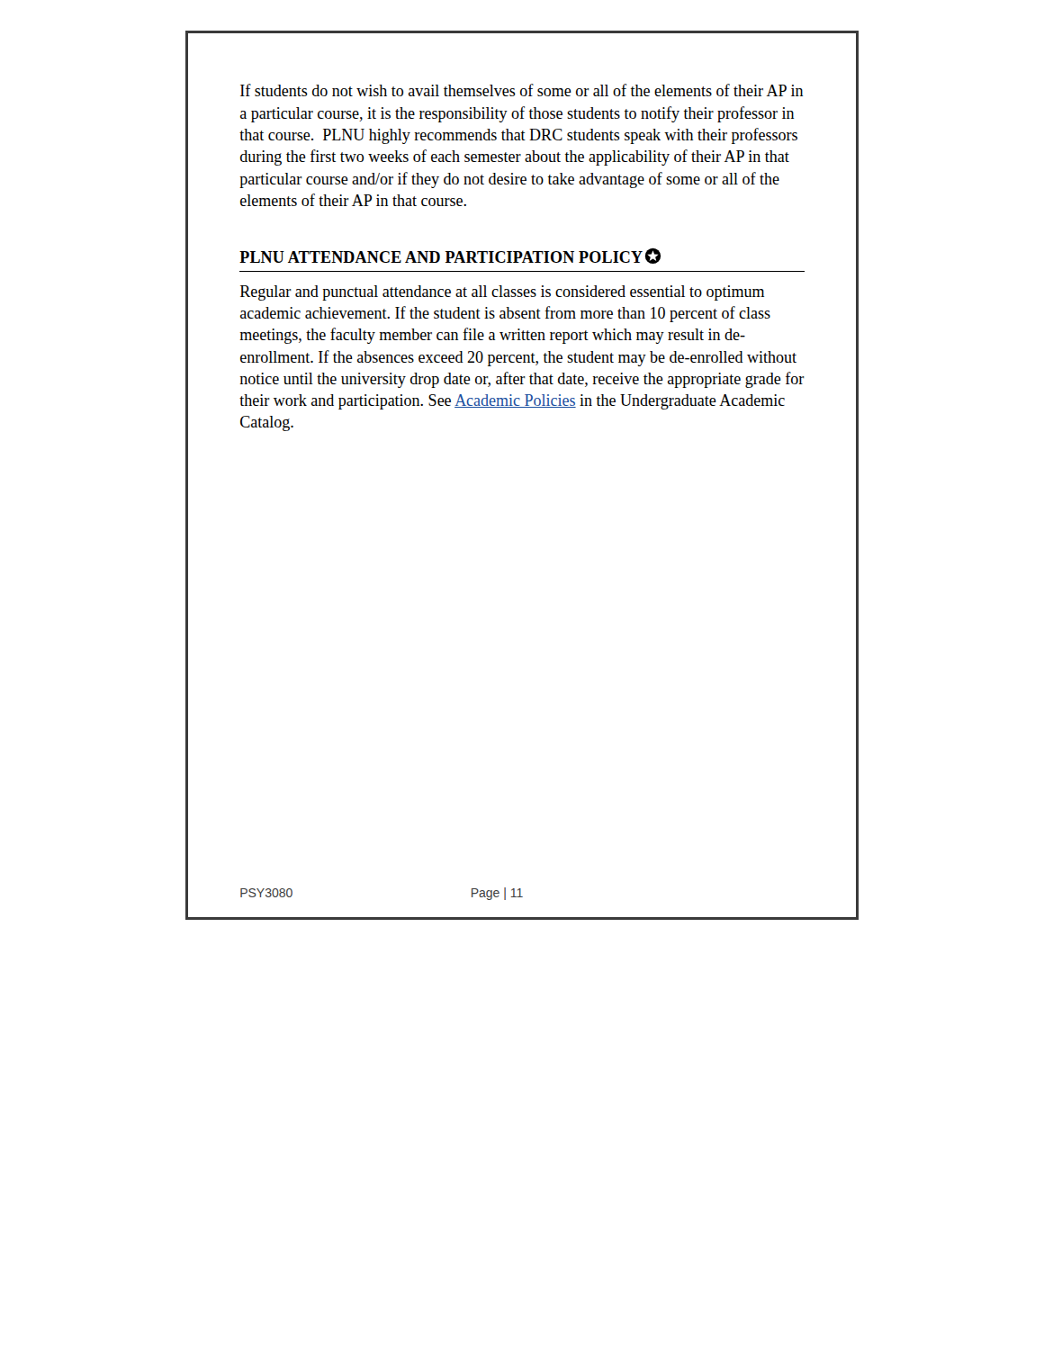If students do not wish to avail themselves of some or all of the elements of their AP in a particular course, it is the responsibility of those students to notify their professor in that course. PLNU highly recommends that DRC students speak with their professors during the first two weeks of each semester about the applicability of their AP in that particular course and/or if they do not desire to take advantage of some or all of the elements of their AP in that course.
PLNU ATTENDANCE AND PARTICIPATION POLICY
Regular and punctual attendance at all classes is considered essential to optimum academic achievement. If the student is absent from more than 10 percent of class meetings, the faculty member can file a written report which may result in de-enrollment. If the absences exceed 20 percent, the student may be de-enrolled without notice until the university drop date or, after that date, receive the appropriate grade for their work and participation. See Academic Policies in the Undergraduate Academic Catalog.
PSY3080
Page | 11